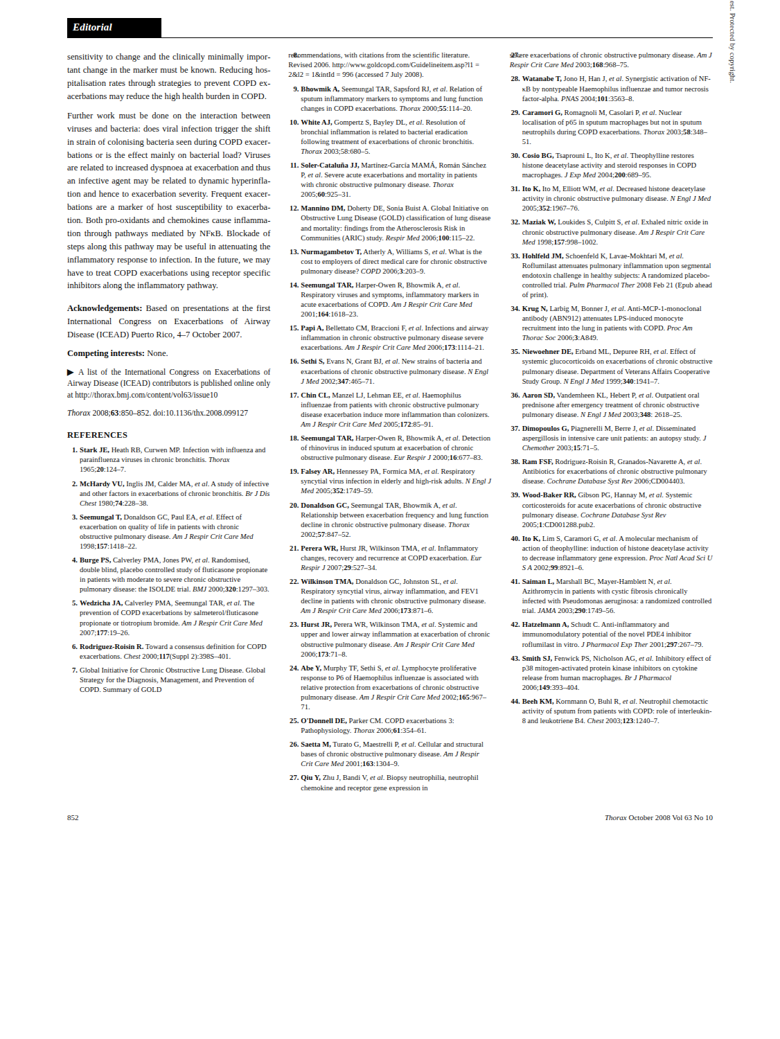Editorial
Thorax: first published as 10.1136/thx.2008.099127 on 26 September 2008. Downloaded from http://thorax.bmj.com/ on July 5, 2022 by guest. Protected by copyright.
sensitivity to change and the clinically minimally important change in the marker must be known. Reducing hospitalisation rates through strategies to prevent COPD exacerbations may reduce the high health burden in COPD.
Further work must be done on the interaction between viruses and bacteria: does viral infection trigger the shift in strain of colonising bacteria seen during COPD exacerbations or is the effect mainly on bacterial load? Viruses are related to increased dyspnoea at exacerbation and thus an infective agent may be related to dynamic hyperinflation and hence to exacerbation severity. Frequent exacerbations are a marker of host susceptibility to exacerbation. Both pro-oxidants and chemokines cause inflammation through pathways mediated by NFκB. Blockade of steps along this pathway may be useful in attenuating the inflammatory response to infection. In the future, we may have to treat COPD exacerbations using receptor specific inhibitors along the inflammatory pathway.
Acknowledgements: Based on presentations at the first International Congress on Exacerbations of Airway Disease (ICEAD) Puerto Rico, 4–7 October 2007.
Competing interests: None.
▶ A list of the International Congress on Exacerbations of Airway Disease (ICEAD) contributors is published online only at http://thorax.bmj.com/content/vol63/issue10
Thorax 2008;63:850–852. doi:10.1136/thx.2008.099127
REFERENCES
Stark JE, Heath RB, Curwen MP. Infection with influenza and parainfluenza viruses in chronic bronchitis. Thorax 1965;20:124–7.
McHardy VU, Inglis JM, Calder MA, et al. A study of infective and other factors in exacerbations of chronic bronchitis. Br J Dis Chest 1980;74:228–38.
Seemungal T, Donaldson GC, Paul EA, et al. Effect of exacerbation on quality of life in patients with chronic obstructive pulmonary disease. Am J Respir Crit Care Med 1998;157:1418–22.
Burge PS, Calverley PMA, Jones PW, et al. Randomised, double blind, placebo controlled study of fluticasone propionate in patients with moderate to severe chronic obstructive pulmonary disease: the ISOLDE trial. BMJ 2000;320:1297–303.
Wedzicha JA, Calverley PMA, Seemungal TAR, et al. The prevention of COPD exacerbations by salmeterol/fluticasone propionate or tiotropium bromide. Am J Respir Crit Care Med 2007;177:19–26.
Rodriguez-Roisin R. Toward a consensus definition for COPD exacerbations. Chest 2000;117(Suppl 2):398S–401.
Global Initiative for Chronic Obstructive Lung Disease. Global Strategy for the Diagnosis, Management, and Prevention of COPD. Summary of GOLD
recommendations, with citations from the scientific literature. Revised 2006. http://www.goldcopd.com/Guidelineitem.asp?l1 = 2&l2 = 1&intId = 996 (accessed 7 July 2008).
Bhowmik A, Seemungal TAR, Sapsford RJ, et al. Relation of sputum inflammatory markers to symptoms and lung function changes in COPD exacerbations. Thorax 2000;55:114–20.
White AJ, Gompertz S, Bayley DL, et al. Resolution of bronchial inflammation is related to bacterial eradication following treatment of exacerbations of chronic bronchitis. Thorax 2003;58:680–5.
Soler-Cataluña JJ, Martínez-García MAMÁ, Román Sánchez P, et al. Severe acute exacerbations and mortality in patients with chronic obstructive pulmonary disease. Thorax 2005;60:925–31.
Mannino DM, Doherty DE, Sonia Buist A. Global Initiative on Obstructive Lung Disease (GOLD) classification of lung disease and mortality: findings from the Atherosclerosis Risk in Communities (ARIC) study. Respir Med 2006;100:115–22.
Nurmagambetov T, Atherly A, Williams S, et al. What is the cost to employers of direct medical care for chronic obstructive pulmonary disease? COPD 2006;3:203–9.
Seemungal TAR, Harper-Owen R, Bhowmik A, et al. Respiratory viruses and symptoms, inflammatory markers in acute exacerbations of COPD. Am J Respir Crit Care Med 2001;164:1618–23.
Papi A, Bellettato CM, Braccioni F, et al. Infections and airway inflammation in chronic obstructive pulmonary disease severe exacerbations. Am J Respir Crit Care Med 2006;173:1114–21.
Sethi S, Evans N, Grant BJ, et al. New strains of bacteria and exacerbations of chronic obstructive pulmonary disease. N Engl J Med 2002;347:465–71.
Chin CL, Manzel LJ, Lehman EE, et al. Haemophilus influenzae from patients with chronic obstructive pulmonary disease exacerbation induce more inflammation than colonizers. Am J Respir Crit Care Med 2005;172:85–91.
Seemungal TAR, Harper-Owen R, Bhowmik A, et al. Detection of rhinovirus in induced sputum at exacerbation of chronic obstructive pulmonary disease. Eur Respir J 2000;16:677–83.
Falsey AR, Hennessey PA, Formica MA, et al. Respiratory syncytial virus infection in elderly and high-risk adults. N Engl J Med 2005;352:1749–59.
Donaldson GC, Seemungal TAR, Bhowmik A, et al. Relationship between exacerbation frequency and lung function decline in chronic obstructive pulmonary disease. Thorax 2002;57:847–52.
Perera WR, Hurst JR, Wilkinson TMA, et al. Inflammatory changes, recovery and recurrence at COPD exacerbation. Eur Respir J 2007;29:527–34.
Wilkinson TMA, Donaldson GC, Johnston SL, et al. Respiratory syncytial virus, airway inflammation, and FEV1 decline in patients with chronic obstructive pulmonary disease. Am J Respir Crit Care Med 2006;173:871–6.
Hurst JR, Perera WR, Wilkinson TMA, et al. Systemic and upper and lower airway inflammation at exacerbation of chronic obstructive pulmonary disease. Am J Respir Crit Care Med 2006;173:71–8.
Abe Y, Murphy TF, Sethi S, et al. Lymphocyte proliferative response to P6 of Haemophilus influenzae is associated with relative protection from exacerbations of chronic obstructive pulmonary disease. Am J Respir Crit Care Med 2002;165:967–71.
O'Donnell DE, Parker CM. COPD exacerbations 3: Pathophysiology. Thorax 2006;61:354–61.
Saetta M, Turato G, Maestrelli P, et al. Cellular and structural bases of chronic obstructive pulmonary disease. Am J Respir Crit Care Med 2001;163:1304–9.
Qiu Y, Zhu J, Bandi V, et al. Biopsy neutrophilia, neutrophil chemokine and receptor gene expression in
severe exacerbations of chronic obstructive pulmonary disease. Am J Respir Crit Care Med 2003;168:968–75.
Watanabe T, Jono H, Han J, et al. Synergistic activation of NF-κB by nontypeable Haemophilus influenzae and tumor necrosis factor-alpha. PNAS 2004;101:3563–8.
Caramori G, Romagnoli M, Casolari P, et al. Nuclear localisation of p65 in sputum macrophages but not in sputum neutrophils during COPD exacerbations. Thorax 2003;58:348–51.
Cosio BG, Tsaprouni L, Ito K, et al. Theophylline restores histone deacetylase activity and steroid responses in COPD macrophages. J Exp Med 2004;200:689–95.
Ito K, Ito M, Elliott WM, et al. Decreased histone deacetylase activity in chronic obstructive pulmonary disease. N Engl J Med 2005;352:1967–76.
Maziak W, Loukides S, Culpitt S, et al. Exhaled nitric oxide in chronic obstructive pulmonary disease. Am J Respir Crit Care Med 1998;157:998–1002.
Hohlfeld JM, Schoenfeld K, Lavae-Mokhtari M, et al. Roflumilast attenuates pulmonary inflammation upon segmental endotoxin challenge in healthy subjects: A randomized placebo-controlled trial. Pulm Pharmacol Ther 2008 Feb 21 (Epub ahead of print).
Krug N, Larbig M, Bonner J, et al. Anti-MCP-1-monoclonal antibody (ABN912) attenuates LPS-induced monocyte recruitment into the lung in patients with COPD. Proc Am Thorac Soc 2006;3:A849.
Niewoehner DE, Erband ML, Depuree RH, et al. Effect of systemic glucocorticoids on exacerbations of chronic obstructive pulmonary disease. Department of Veterans Affairs Cooperative Study Group. N Engl J Med 1999;340:1941–7.
Aaron SD, Vandemheen KL, Hebert P, et al. Outpatient oral prednisone after emergency treatment of chronic obstructive pulmonary disease. N Engl J Med 2003;348: 2618–25.
Dimopoulos G, Piagnerelli M, Berre J, et al. Disseminated aspergillosis in intensive care unit patients: an autopsy study. J Chemother 2003;15:71–5.
Ram FSF, Rodriguez-Roisin R, Granados-Navarette A, et al. Antibiotics for exacerbations of chronic obstructive pulmonary disease. Cochrane Database Syst Rev 2006;CD004403.
Wood-Baker RR, Gibson PG, Hannay M, et al. Systemic corticosteroids for acute exacerbations of chronic obstructive pulmonary disease. Cochrane Database Syst Rev 2005;1:CD001288.pub2.
Ito K, Lim S, Caramori G, et al. A molecular mechanism of action of theophylline: induction of histone deacetylase activity to decrease inflammatory gene expression. Proc Natl Acad Sci U S A 2002;99:8921–6.
Saiman L, Marshall BC, Mayer-Hamblett N, et al. Azithromycin in patients with cystic fibrosis chronically infected with Pseudomonas aeruginosa: a randomized controlled trial. JAMA 2003;290:1749–56.
Hatzelmann A, Schudt C. Anti-inflammatory and immunomodulatory potential of the novel PDE4 inhibitor roflumilast in vitro. J Pharmacol Exp Ther 2001;297:267–79.
Smith SJ, Fenwick PS, Nicholson AG, et al. Inhibitory effect of p38 mitogen-activated protein kinase inhibitors on cytokine release from human macrophages. Br J Pharmacol 2006;149:393–404.
Beeh KM, Kornmann O, Buhl R, et al. Neutrophil chemotactic activity of sputum from patients with COPD: role of interleukin-8 and leukotriene B4. Chest 2003;123:1240–7.
852
Thorax October 2008 Vol 63 No 10